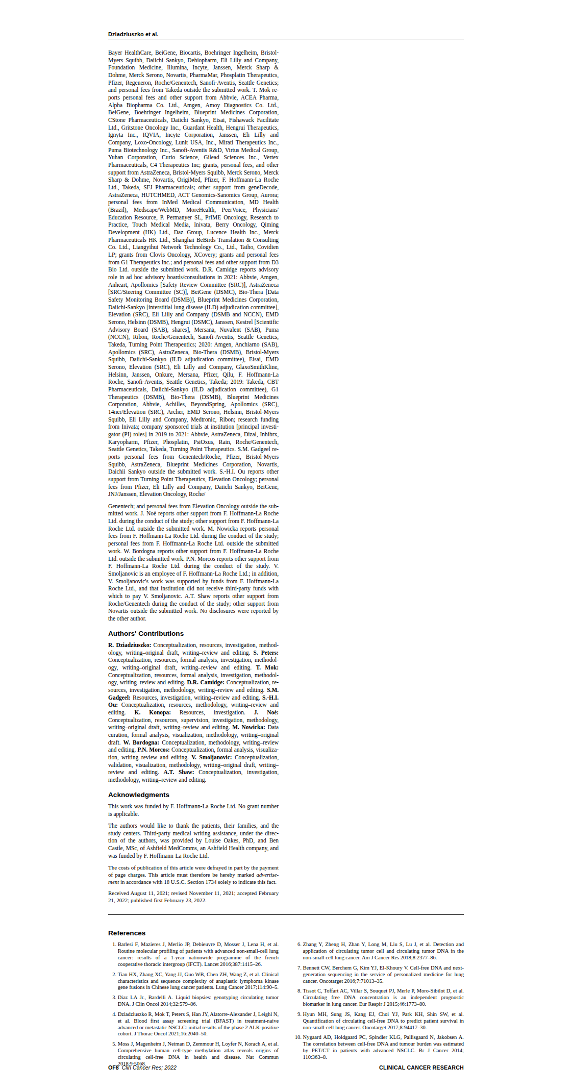Dziadziuszko et al.
Bayer HealthCare, BeiGene, Biocartis, Boehringer Ingelheim, Bristol-Myers Squibb, Daiichi Sankyo, Debiopharm, Eli Lilly and Company, Foundation Medicine, Illumina, Incyte, Janssen, Merck Sharp & Dohme, Merck Serono, Novartis, PharmaMar, Phosplatin Therapeutics, Pfizer, Regeneron, Roche/Genentech, Sanofi-Aventis, Seattle Genetics; and personal fees from Takeda outside the submitted work. T. Mok reports personal fees and other support from Abbvie, ACEA Pharma, Alpha Biopharma Co. Ltd., Amgen, Amoy Diagnostics Co. Ltd., BeiGene, Boehringer Ingelheim, Blueprint Medicines Corporation, CStone Pharmaceuticals, Daiichi Sankyo, Eisai, Fishawack Facilitate Ltd., Gritstone Oncology Inc., Guardant Health, Hengrui Therapeutics, Ignyta Inc., IQVIA, Incyte Corporation, Janssen, Eli Lilly and Company, Loxo-Oncology, Lunit USA, Inc., Mirati Therapeutics Inc., Puma Biotechnology Inc., Sanofi-Aventis R&D, Virtus Medical Group, Yuhan Corporation, Curio Science, Gilead Sciences Inc., Vertex Pharmaceuticals, C4 Therapeutics Inc; grants, personal fees, and other support from AstraZeneca, Bristol-Myers Squibb, Merck Serono, Merck Sharp & Dohme, Novartis, OrigiMed, Pfizer, F. Hoffmann-La Roche Ltd., Takeda, SFJ Pharmaceuticals; other support from geneDecode, AstraZeneca, HUTCHMED, ACT Genomics-Sanomics Group, Aurora; personal fees from InMed Medical Communication, MD Health (Brazil), Medscape/WebMD, MoreHealth, PeerVoice, Physicians' Education Resource, P. Permanyer SL, PrIME Oncology, Research to Practice, Touch Medical Media, Inivata, Berry Oncology, Qiming Development (HK) Ltd., Daz Group, Lucence Health Inc., Merck Pharmaceuticals HK Ltd., Shanghai BeBirds Translation & Consulting Co. Ltd., Liangyihui Network Technology Co., Ltd., Taiho, Covidien LP; grants from Clovis Oncology, XCovery; grants and personal fees from G1 Therapeutics Inc.; and personal fees and other support from D3 Bio Ltd. outside the submitted work. D.R. Camidge reports advisory role in ad hoc advisory boards/consultations in 2021: Abbvie, Amgen, Anheart, Apollomics [Safety Review Committee (SRC)], AstraZeneca [SRC/Steering Committee (SC)], BeiGene (DSMC), Bio-Thera [Data Safety Monitoring Board (DSMB)], Blueprint Medicines Corporation, Daiichi-Sankyo [interstitial lung disease (ILD) adjudication committee], Elevation (SRC), Eli Lilly and Company (DSMB and NCCN), EMD Serono, Helsinn (DSMB), Hengrui (DSMC), Janssen, Kestrel [Scientific Advisory Board (SAB), shares], Mersana, Nuvalent (SAB), Puma (NCCN), Ribon, Roche/Genentech, Sanofi-Aventis, Seattle Genetics, Takeda, Turning Point Therapeutics; 2020: Amgen, Anchiarno (SAB), Apollomics (SRC), AstraZeneca, Bio-Thera (DSMB), Bristol-Myers Squibb, Daiichi-Sankyo (ILD adjudication committee), Eisai, EMD Serono, Elevation (SRC), Eli Lilly and Company, GlaxoSmithKline, Helsinn, Janssen, Onkure, Mersana, Pfizer, Qilu, F. Hoffmann-La Roche, Sanofi-Aventis, Seattle Genetics, Takeda; 2019: Takeda, CBT Pharmaceuticals, Daiichi-Sankyo (ILD adjudication committee), G1 Therapeutics (DSMB), Bio-Thera (DSMB), Blueprint Medicines Corporation, Abbvie, Achilles, BeyondSpring, Apollomics (SRC), 14ner/Elevation (SRC), Archer, EMD Serono, Helsinn, Bristol-Myers Squibb, Eli Lilly and Company, Medtronic, Ribon; research funding from Inivata; company sponsored trials at institution [principal investigator (PI) roles] in 2019 to 2021: Abbvie, AstraZeneca, Dizal, Inhibrx, Karyopharm, Pfizer, Phosplatin, PsiOxus, Rain, Roche/Genentech, Seattle Genetics, Takeda, Turning Point Therapeutics. S.M. Gadgeel reports personal fees from Genentech/Roche, Pfizer, Bristol-Myers Squibb, AstraZeneca, Blueprint Medicines Corporation, Novartis, Daichii Sankyo outside the submitted work. S.-H.I. Ou reports other support from Turning Point Therapeutics, Elevation Oncology; personal fees from Pfizer, Eli Lilly and Company, Daiichi Sankyo, BeiGene, JNJ/Janssen, Elevation Oncology, Roche/
Genentech; and personal fees from Elevation Oncology outside the submitted work. J. Noé reports other support from F. Hoffmann-La Roche Ltd. during the conduct of the study; other support from F. Hoffmann-La Roche Ltd. outside the submitted work. M. Nowicka reports personal fees from F. Hoffmann-La Roche Ltd. during the conduct of the study; personal fees from F. Hoffmann-La Roche Ltd. outside the submitted work. W. Bordogna reports other support from F. Hoffmann-La Roche Ltd. outside the submitted work. P.N. Morcos reports other support from F. Hoffmann-La Roche Ltd. during the conduct of the study. V. Smoljanovic is an employee of F. Hoffmann-La Roche Ltd.; in addition, V. Smoljanovic's work was supported by funds from F. Hoffmann-La Roche Ltd., and that institution did not receive third-party funds with which to pay V. Smoljanovic. A.T. Shaw reports other support from Roche/Genentech during the conduct of the study; other support from Novartis outside the submitted work. No disclosures were reported by the other author.
Authors' Contributions
R. Dziadziuszko: Conceptualization, resources, investigation, methodology, writing–original draft, writing–review and editing. S. Peters: Conceptualization, resources, formal analysis, investigation, methodology, writing–original draft, writing–review and editing. T. Mok: Conceptualization, resources, formal analysis, investigation, methodology, writing–review and editing. D.R. Camidge: Conceptualization, resources, investigation, methodology, writing–review and editing. S.M. Gadgeel: Resources, investigation, writing–review and editing. S.-H.I. Ou: Conceptualization, resources, methodology, writing–review and editing. K. Konopa: Resources, investigation. J. Noé: Conceptualization, resources, supervision, investigation, methodology, writing–original draft, writing–review and editing. M. Nowicka: Data curation, formal analysis, visualization, methodology, writing–original draft. W. Bordogna: Conceptualization, methodology, writing–review and editing. P.N. Morcos: Conceptualization, formal analysis, visualization, writing–review and editing. V. Smoljanovic: Conceptualization, validation, visualization, methodology, writing–original draft, writing–review and editing. A.T. Shaw: Conceptualization, investigation, methodology, writing–review and editing.
Acknowledgments
This work was funded by F. Hoffmann-La Roche Ltd. No grant number is applicable.
The authors would like to thank the patients, their families, and the study centers. Third-party medical writing assistance, under the direction of the authors, was provided by Louise Oakes, PhD, and Ben Castle, MSc, of Ashfield MedComms, an Ashfield Health company, and was funded by F. Hoffmann-La Roche Ltd.
The costs of publication of this article were defrayed in part by the payment of page charges. This article must therefore be hereby marked advertisement in accordance with 18 U.S.C. Section 1734 solely to indicate this fact.
Received August 11, 2021; revised November 11, 2021; accepted February 21, 2022; published first February 23, 2022.
References
Barlesi F, Mazieres J, Merlio JP, Debieuvre D, Mosser J, Lena H, et al. Routine molecular profiling of patients with advanced non-small-cell lung cancer: results of a 1-year nationwide programme of the french cooperative thoracic intergroup (IFCT). Lancet 2016;387:1415–26.
Tian HX, Zhang XC, Yang JJ, Guo WB, Chen ZH, Wang Z, et al. Clinical characteristics and sequence complexity of anaplastic lymphoma kinase gene fusions in Chinese lung cancer patients. Lung Cancer 2017;114:90–5.
Diaz LA Jr., Bardelli A. Liquid biopsies: genotyping circulating tumor DNA. J Clin Oncol 2014;32:579–86.
Dziadziuszko R, Mok T, Peters S, Han JY, Alatorre-Alexander J, Leighl N, et al. Blood first assay screening trial (BFAST) in treatment-naive advanced or metastatic NSCLC: initial results of the phase 2 ALK-positive cohort. J Thorac Oncol 2021;16:2040–50.
Moss J, Magenheim J, Neiman D, Zemmour H, Loyfer N, Korach A, et al. Comprehensive human cell-type methylation atlas reveals origins of circulating cell-free DNA in health and disease. Nat Commun 2018;9:5068.
Zhang Y, Zheng H, Zhan Y, Long M, Liu S, Lu J, et al. Detection and application of circulating tumor cell and circulating tumor DNA in the non-small cell lung cancer. Am J Cancer Res 2018;8:2377–86.
Bennett CW, Berchem G, Kim YJ, El-Khoury V. Cell-free DNA and next-generation sequencing in the service of personalized medicine for lung cancer. Oncotarget 2016;7:71013–35.
Tissot C, Toffart AC, Villar S, Souquet PJ, Merle P, Moro-Sibilot D, et al. Circulating free DNA concentration is an independent prognostic biomarker in lung cancer. Eur Respir J 2015;46:1773–80.
Hyun MH, Sung JS, Kang EJ, Choi YJ, Park KH, Shin SW, et al. Quantification of circulating cell-free DNA to predict patient survival in non-small-cell lung cancer. Oncotarget 2017;8:94417–30.
Nygaard AD, Holdgaard PC, Spindler KLG, Pallisgaard N, Jakobsen A. The correlation between cell-free DNA and tumour burden was estimated by PET/CT in patients with advanced NSCLC. Br J Cancer 2014; 110:363–8.
OF8 Clin Cancer Res; 2022
CLINICAL CANCER RESEARCH